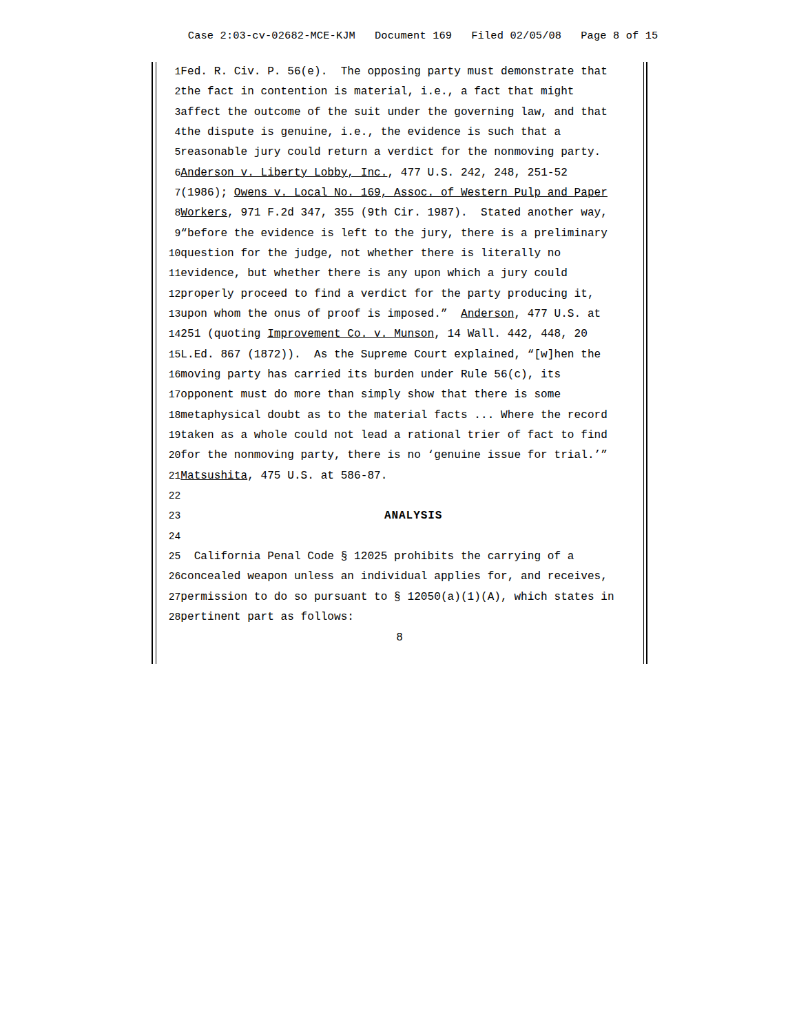Case 2:03-cv-02682-MCE-KJM Document 169 Filed 02/05/08 Page 8 of 15
| 1 | Fed. R. Civ. P. 56(e). The opposing party must demonstrate that |
| 2 | the fact in contention is material, i.e., a fact that might |
| 3 | affect the outcome of the suit under the governing law, and that |
| 4 | the dispute is genuine, i.e., the evidence is such that a |
| 5 | reasonable jury could return a verdict for the nonmoving party. |
| 6 | Anderson v. Liberty Lobby, Inc. , 477 U.S. 242, 248, 251-52 |
| 7 | (1986); Owens v. Local No. 169, Assoc. of Western Pulp and Paper |
| 8 | Workers , 971 F.2d 347, 355 (9th Cir. 1987). Stated another way, |
| 9 | “before the evidence is left to the jury, there is a preliminary |
| 10 | question for the judge, not whether there is literally no |
| 11 | evidence, but whether there is any upon which a jury could |
| 12 | properly proceed to find a verdict for the party producing it, |
| 13 | upon whom the onus of proof is imposed.” Anderson , 477 U.S. at |
| 14 | 251 (quoting Improvement Co. v. Munson , 14 Wall. 442, 448, 20 |
| 15 | L.Ed. 867 (1872)). As the Supreme Court explained, “[w]hen the |
| 16 | moving party has carried its burden under Rule 56(c), its |
| 17 | opponent must do more than simply show that there is some |
| 18 | metaphysical doubt as to the material facts ... Where the record |
| 19 | taken as a whole could not lead a rational trier of fact to find |
| 20 | for the nonmoving party, there is no ‘genuine issue for trial.’” |
| 21 | Matsushita , 475 U.S. at 586-87. |
| 22 | |
| 23 | ANALYSIS |
| 24 | |
| 25 | California Penal Code § 12025 prohibits the carrying of a |
| 26 | concealed weapon unless an individual applies for, and receives, |
| 27 | permission to do so pursuant to § 12050(a)(1)(A), which states in |
| 28 | pertinent part as follows: |
8